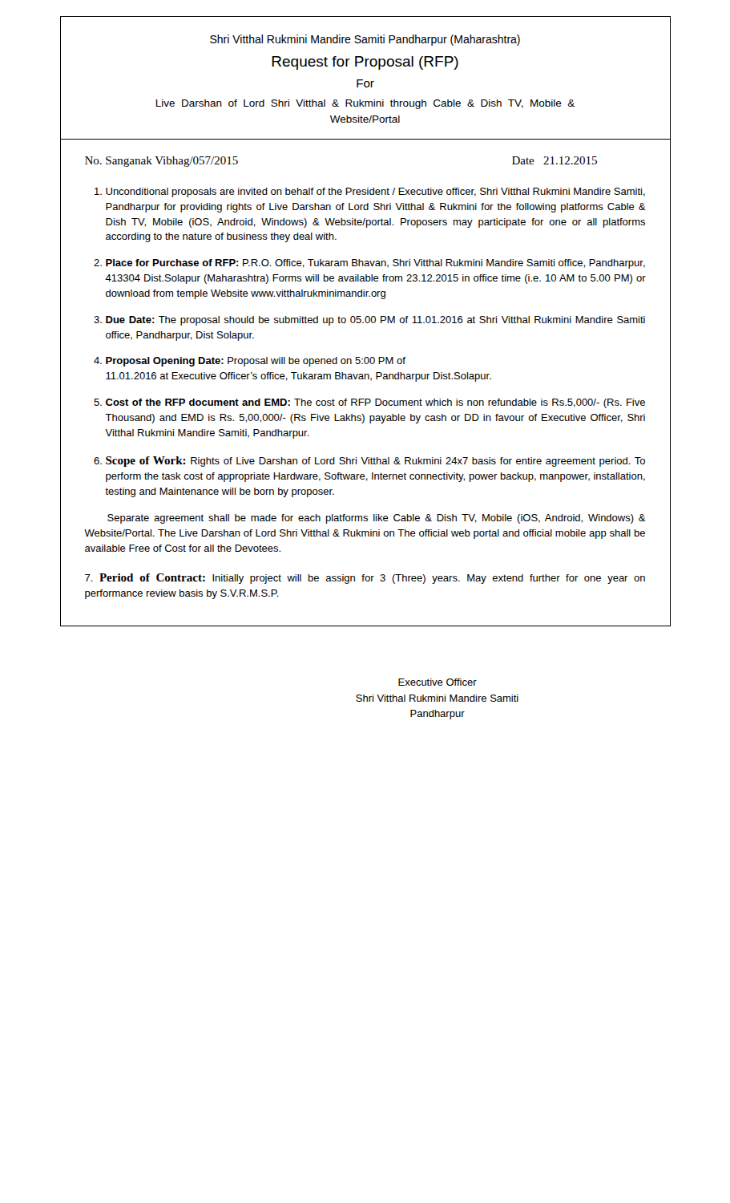Shri Vitthal Rukmini Mandire Samiti Pandharpur (Maharashtra)
Request for Proposal (RFP)
For
Live Darshan of Lord Shri Vitthal & Rukmini through Cable & Dish TV, Mobile &
Website/Portal
No. Sanganak Vibhag/057/2015
Date 21.12.2015
Unconditional proposals are invited on behalf of the President / Executive officer, Shri Vitthal Rukmini Mandire Samiti, Pandharpur for providing rights of Live Darshan of Lord Shri Vitthal & Rukmini for the following platforms Cable & Dish TV, Mobile (iOS, Android, Windows) & Website/portal. Proposers may participate for one or all platforms according to the nature of business they deal with.
Place for Purchase of RFP: P.R.O. Office, Tukaram Bhavan, Shri Vitthal Rukmini Mandire Samiti office, Pandharpur, 413304 Dist.Solapur (Maharashtra) Forms will be available from 23.12.2015 in office time (i.e. 10 AM to 5.00 PM) or download from temple Website www.vitthalrukminimandir.org
Due Date: The proposal should be submitted up to 05.00 PM of 11.01.2016 at Shri Vitthal Rukmini Mandire Samiti office, Pandharpur, Dist Solapur.
Proposal Opening Date: Proposal will be opened on 5:00 PM of
11.01.2016 at Executive Officer’s office, Tukaram Bhavan, Pandharpur Dist.Solapur.
Cost of the RFP document and EMD: The cost of RFP Document which is non refundable is Rs.5,000/- (Rs. Five Thousand) and EMD is Rs. 5,00,000/- (Rs Five Lakhs) payable by cash or DD in favour of Executive Officer, Shri Vitthal Rukmini Mandire Samiti, Pandharpur.
Scope of Work: Rights of Live Darshan of Lord Shri Vitthal & Rukmini 24x7 basis for entire agreement period. To perform the task cost of appropriate Hardware, Software, Internet connectivity, power backup, manpower, installation, testing and Maintenance will be born by proposer.
Separate agreement shall be made for each platforms like Cable & Dish TV, Mobile (iOS, Android, Windows) & Website/Portal. The Live Darshan of Lord Shri Vitthal & Rukmini on The official web portal and official mobile app shall be available Free of Cost for all the Devotees.
7. Period of Contract: Initially project will be assign for 3 (Three) years. May extend further for one year on performance review basis by S.V.R.M.S.P.
Executive Officer
Shri Vitthal Rukmini Mandire Samiti
Pandharpur